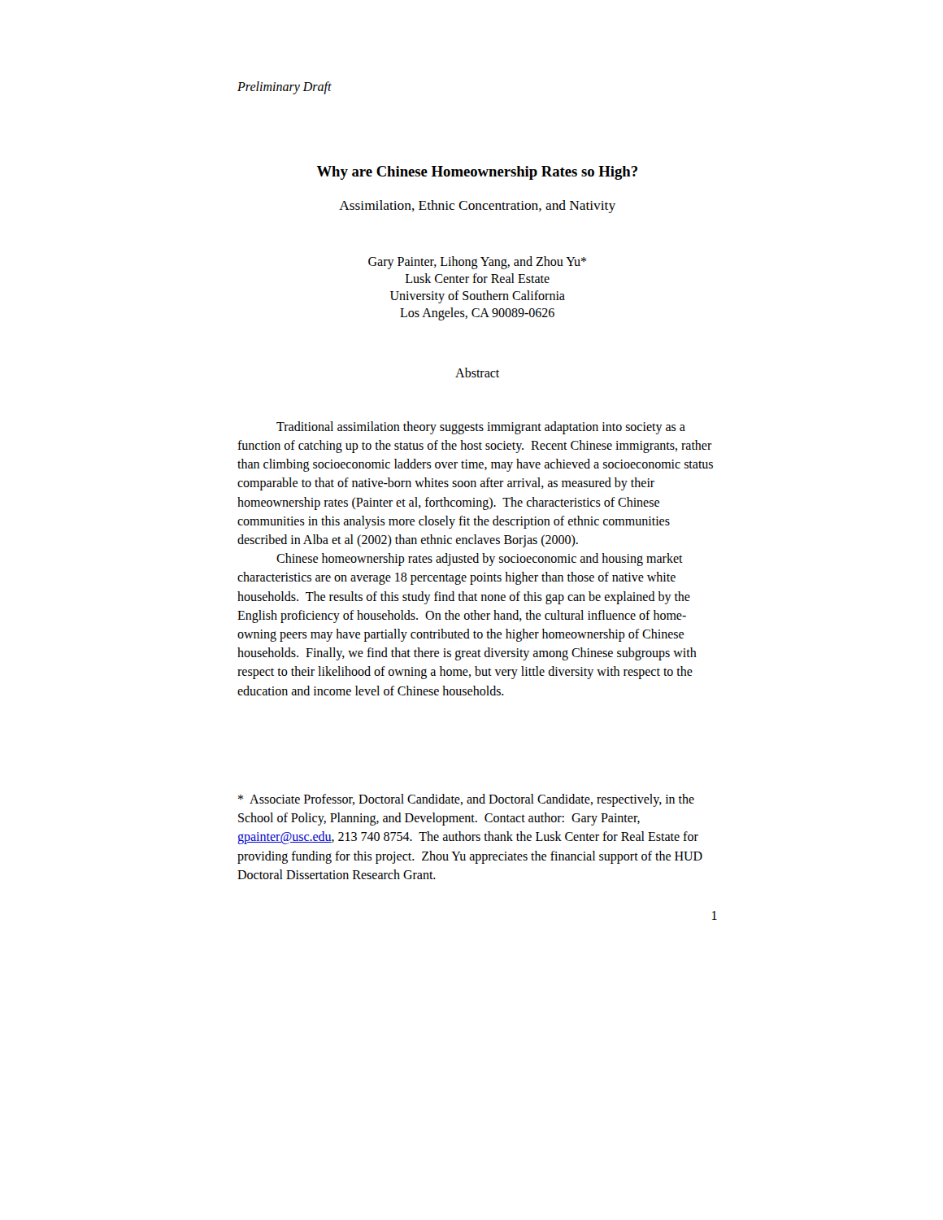Preliminary Draft
Why are Chinese Homeownership Rates so High?
Assimilation, Ethnic Concentration, and Nativity
Gary Painter, Lihong Yang, and Zhou Yu*
Lusk Center for Real Estate
University of Southern California
Los Angeles, CA 90089-0626
Abstract
Traditional assimilation theory suggests immigrant adaptation into society as a function of catching up to the status of the host society. Recent Chinese immigrants, rather than climbing socioeconomic ladders over time, may have achieved a socioeconomic status comparable to that of native-born whites soon after arrival, as measured by their homeownership rates (Painter et al, forthcoming). The characteristics of Chinese communities in this analysis more closely fit the description of ethnic communities described in Alba et al (2002) than ethnic enclaves Borjas (2000).
Chinese homeownership rates adjusted by socioeconomic and housing market characteristics are on average 18 percentage points higher than those of native white households. The results of this study find that none of this gap can be explained by the English proficiency of households. On the other hand, the cultural influence of home-owning peers may have partially contributed to the higher homeownership of Chinese households. Finally, we find that there is great diversity among Chinese subgroups with respect to their likelihood of owning a home, but very little diversity with respect to the education and income level of Chinese households.
* Associate Professor, Doctoral Candidate, and Doctoral Candidate, respectively, in the School of Policy, Planning, and Development. Contact author: Gary Painter, gpainter@usc.edu, 213 740 8754. The authors thank the Lusk Center for Real Estate for providing funding for this project. Zhou Yu appreciates the financial support of the HUD Doctoral Dissertation Research Grant.
1